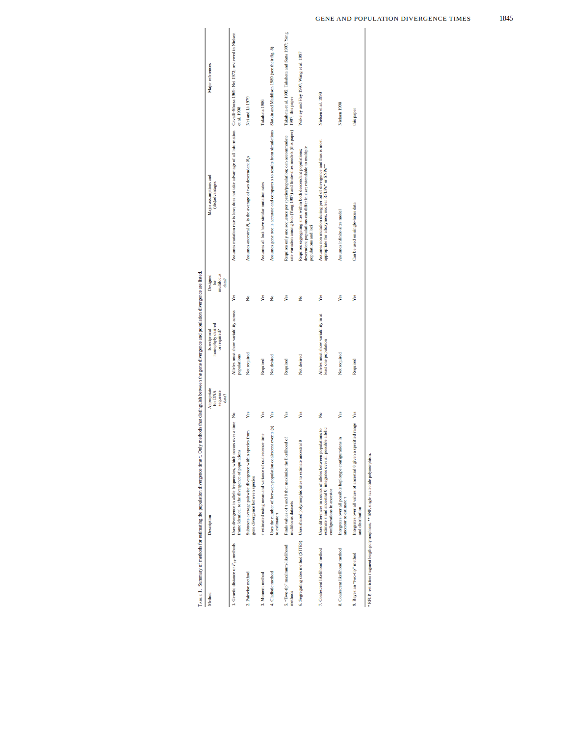GENE AND POPULATION DIVERGENCE TIMES
1845
Table 1. Summary of methods for estimating the population divergence time τ. Only methods that distinguish between the gene divergence and population divergence are listed.
| Method | Description | Appropriate for DNA sequence data? | Is reciprocal monophyly desired or required? | Designed for multilocus data? | Major assumptions and (dis)advantages | Major references |
| --- | --- | --- | --- | --- | --- | --- |
| 1. Genetic distance or F ST methods | Uses divergence in allele frequencies, which occurs over a time frame identical to the divergence of populations | No | Alleles must show variability across populations | Yes | Assumes mutation rate is low; does not take advantage of all information | Cavalli-Sforza 1969; Nei 1972; reviewed in Nielsen et al. 1998 |
| 2. Pairwise method | Subtracts average pairwise divergence within species from gene divergence between species | Yes | Not required | No | Assumes ancestral N e is the average of two descendant N e s | Nei and Li 1979 |
| 3. Moment method | τ estimated using mean and variance of coalescence time | Yes | Required | Yes | Assumes all loci have similar mutation rates | Takahata 1986 |
| 4. Cladistic method | Uses the number of between-population coalescent events ( s ) to estimate τ | Yes | Not desired | No | Assumes gene tree is accurate and compares s to results from simulations | Slatkin and Maddison 1989 (see their fig. 8) |
| 5. “Two-tip” maximum-likelihood methods | Finds values of τ and θ that maximize the likelihood of multilocus datasets | Yes | Required | Yes | Requires only one sequence per species/population; can accommodate rate variation among loci (Yang 1997) and finite-sites models (this paper) | Takahata et al. 1995; Takahata and Satta 1997; Yang 1997; this paper |
| 6. Segregating sites method (SITES) | Uses shared polymorphic sites to estimate ancestral θ | Yes | Not desired | No | Requires segregating sites within both descendant populations; descendent populations can differ in size; extendable to multiple populations and loci | Wakeley and Hey 1997; Wang et al. 1997 |
| 7. Coalescent likelihood method | Uses differences in counts of alleles between populations to estimate τ and ancestral θ; integrates over all possible allelic configurations in ancestor | No | Alleles must show variability in at least one population | Yes | Assumes non mutation during period of divergence and thus is most appropriate for allozymes, nuclear RFLPs* or SNPs** | Nielsen et al. 1998 |
| 8. Coalescent likelihood method | Integrates over all possible haplotype configurations in ancestor to estimate τ | Yes | Not required | Yes | Assumes infinite-sites model | Nielsen 1998 |
| 9. Bayesian “two-tip” method | Integrates over all values of ancestral θ given a specified range and distribution | Yes | Required | Yes | Can be used on single-locus data | this paper |
* RFLP, restriction fragment length polymorphism; ** SNP, single nucleotide polymorphism.